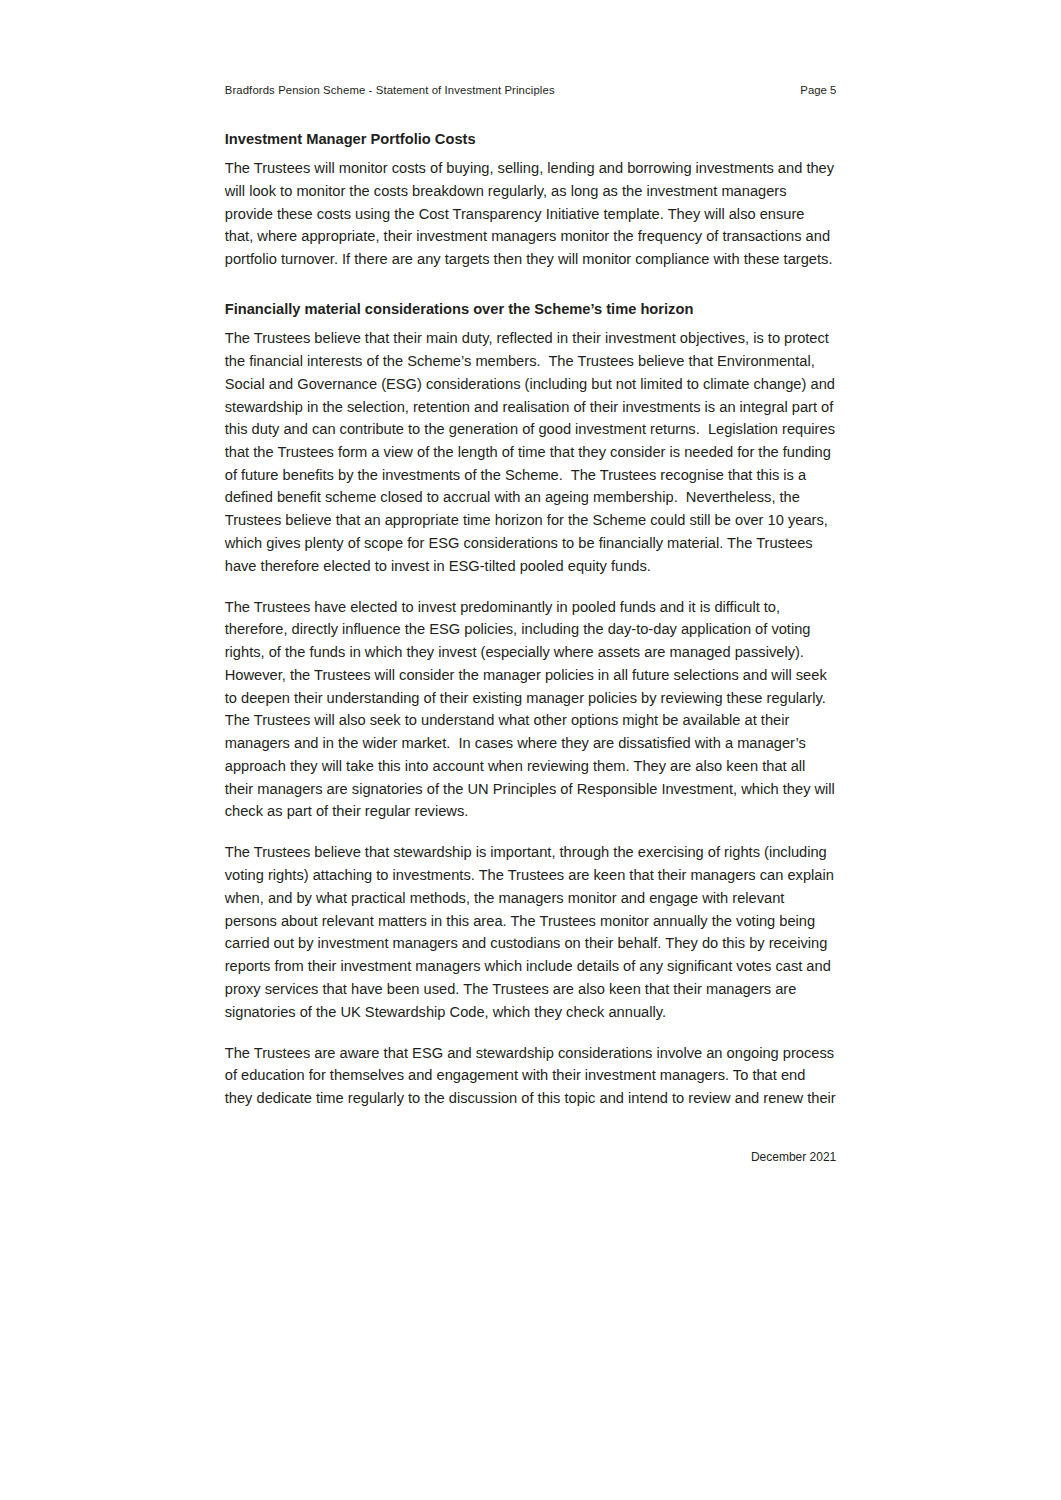Bradfords Pension Scheme - Statement of Investment Principles Page 5
Investment Manager Portfolio Costs
The Trustees will monitor costs of buying, selling, lending and borrowing investments and they will look to monitor the costs breakdown regularly, as long as the investment managers provide these costs using the Cost Transparency Initiative template. They will also ensure that, where appropriate, their investment managers monitor the frequency of transactions and portfolio turnover. If there are any targets then they will monitor compliance with these targets.
Financially material considerations over the Scheme’s time horizon
The Trustees believe that their main duty, reflected in their investment objectives, is to protect the financial interests of the Scheme’s members. The Trustees believe that Environmental, Social and Governance (ESG) considerations (including but not limited to climate change) and stewardship in the selection, retention and realisation of their investments is an integral part of this duty and can contribute to the generation of good investment returns. Legislation requires that the Trustees form a view of the length of time that they consider is needed for the funding of future benefits by the investments of the Scheme. The Trustees recognise that this is a defined benefit scheme closed to accrual with an ageing membership. Nevertheless, the Trustees believe that an appropriate time horizon for the Scheme could still be over 10 years, which gives plenty of scope for ESG considerations to be financially material. The Trustees have therefore elected to invest in ESG-tilted pooled equity funds.
The Trustees have elected to invest predominantly in pooled funds and it is difficult to, therefore, directly influence the ESG policies, including the day-to-day application of voting rights, of the funds in which they invest (especially where assets are managed passively). However, the Trustees will consider the manager policies in all future selections and will seek to deepen their understanding of their existing manager policies by reviewing these regularly. The Trustees will also seek to understand what other options might be available at their managers and in the wider market. In cases where they are dissatisfied with a manager’s approach they will take this into account when reviewing them. They are also keen that all their managers are signatories of the UN Principles of Responsible Investment, which they will check as part of their regular reviews.
The Trustees believe that stewardship is important, through the exercising of rights (including voting rights) attaching to investments. The Trustees are keen that their managers can explain when, and by what practical methods, the managers monitor and engage with relevant persons about relevant matters in this area. The Trustees monitor annually the voting being carried out by investment managers and custodians on their behalf. They do this by receiving reports from their investment managers which include details of any significant votes cast and proxy services that have been used. The Trustees are also keen that their managers are signatories of the UK Stewardship Code, which they check annually.
The Trustees are aware that ESG and stewardship considerations involve an ongoing process of education for themselves and engagement with their investment managers. To that end they dedicate time regularly to the discussion of this topic and intend to review and renew their
December 2021